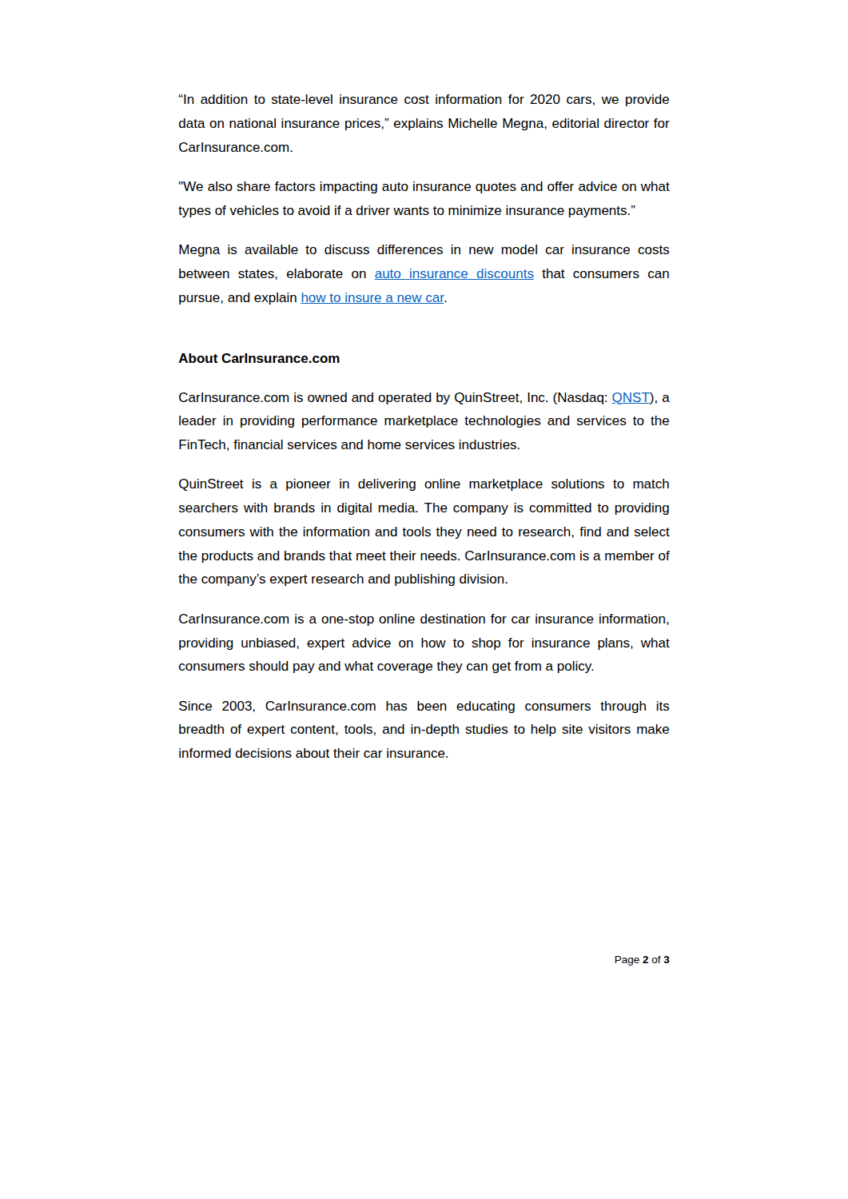“In addition to state-level insurance cost information for 2020 cars, we provide data on national insurance prices,” explains Michelle Megna, editorial director for CarInsurance.com.
"We also share factors impacting auto insurance quotes and offer advice on what types of vehicles to avoid if a driver wants to minimize insurance payments.”
Megna is available to discuss differences in new model car insurance costs between states, elaborate on auto insurance discounts that consumers can pursue, and explain how to insure a new car.
About CarInsurance.com
CarInsurance.com is owned and operated by QuinStreet, Inc. (Nasdaq: QNST), a leader in providing performance marketplace technologies and services to the FinTech, financial services and home services industries.
QuinStreet is a pioneer in delivering online marketplace solutions to match searchers with brands in digital media. The company is committed to providing consumers with the information and tools they need to research, find and select the products and brands that meet their needs. CarInsurance.com is a member of the company’s expert research and publishing division.
CarInsurance.com is a one-stop online destination for car insurance information, providing unbiased, expert advice on how to shop for insurance plans, what consumers should pay and what coverage they can get from a policy.
Since 2003, CarInsurance.com has been educating consumers through its breadth of expert content, tools, and in-depth studies to help site visitors make informed decisions about their car insurance.
Page 2 of 3